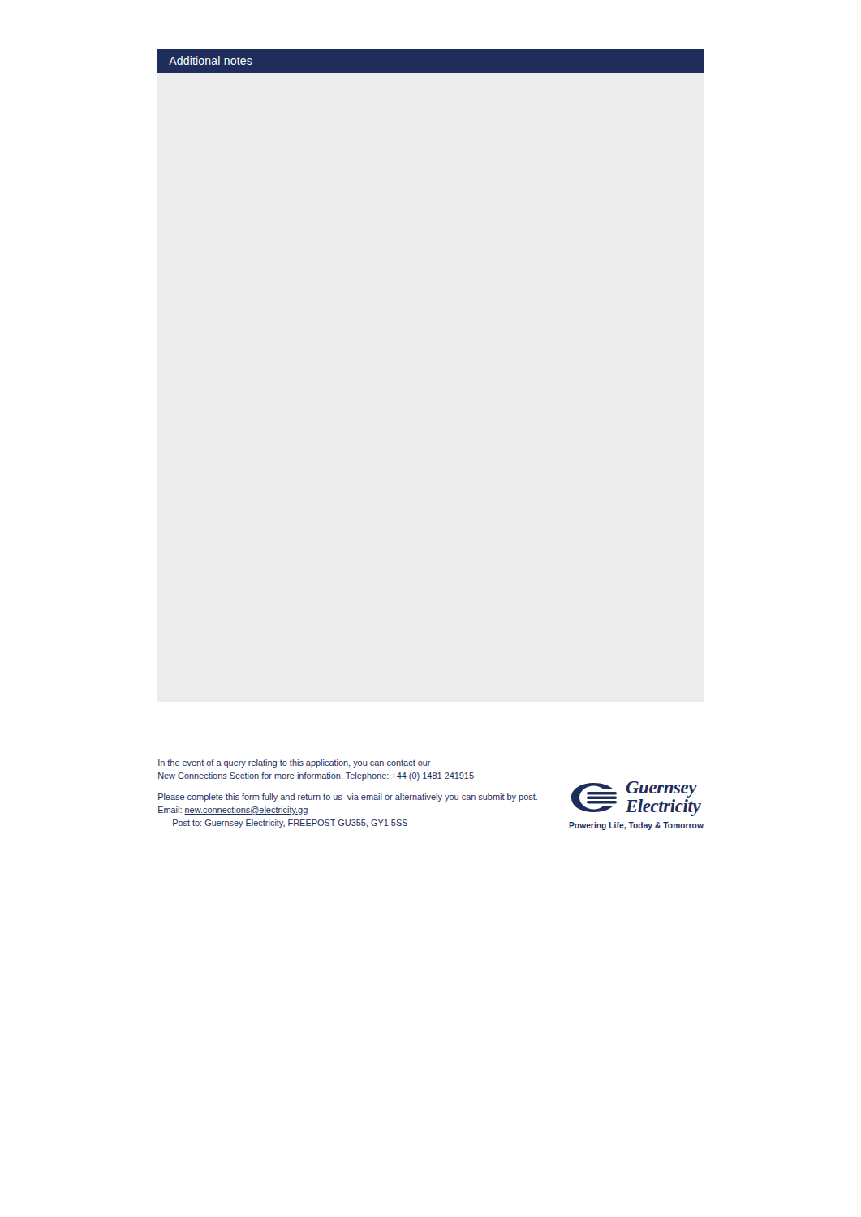Additional notes
In the event of a query relating to this application, you can contact our
New Connections Section for more information. Telephone: +44 (0) 1481 241915
Please complete this form fully and return to us via email or alternatively you can submit by post.
Email: new.connections@electricity.gg Post to: Guernsey Electricity, FREEPOST GU355, GY1 5SS
Guernsey Electricity
Powering Life, Today & Tomorrow